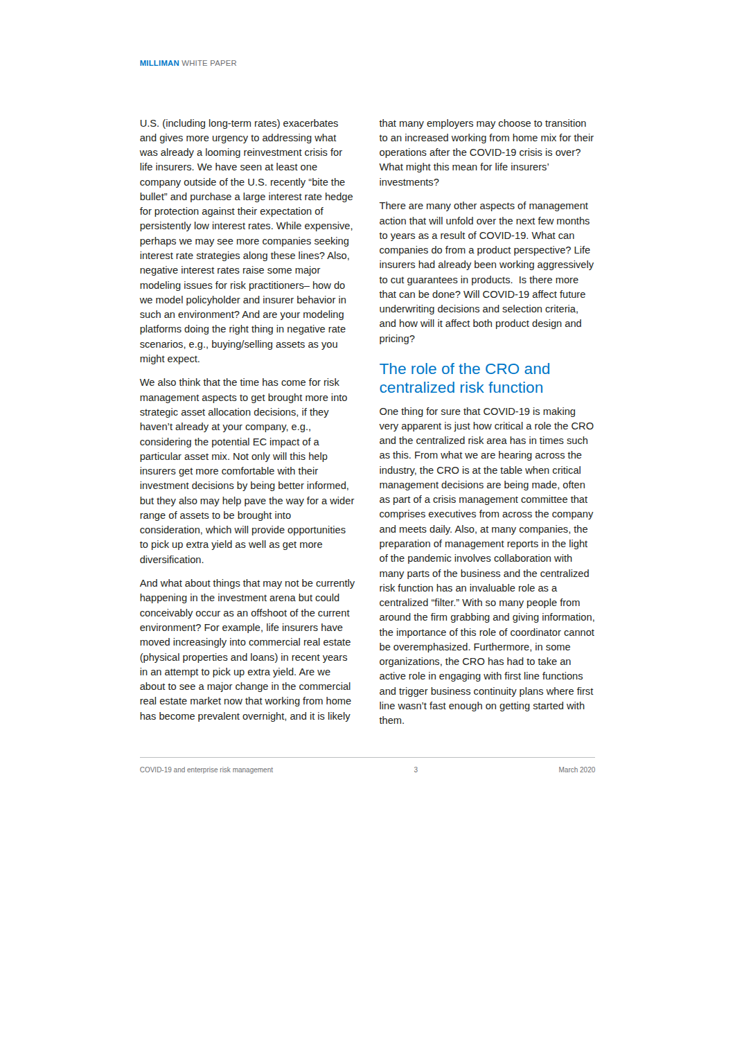MILLIMAN WHITE PAPER
U.S. (including long-term rates) exacerbates and gives more urgency to addressing what was already a looming reinvestment crisis for life insurers. We have seen at least one company outside of the U.S. recently “bite the bullet” and purchase a large interest rate hedge for protection against their expectation of persistently low interest rates. While expensive, perhaps we may see more companies seeking interest rate strategies along these lines? Also, negative interest rates raise some major modeling issues for risk practitioners– how do we model policyholder and insurer behavior in such an environment? And are your modeling platforms doing the right thing in negative rate scenarios, e.g., buying/selling assets as you might expect.
We also think that the time has come for risk management aspects to get brought more into strategic asset allocation decisions, if they haven’t already at your company, e.g., considering the potential EC impact of a particular asset mix. Not only will this help insurers get more comfortable with their investment decisions by being better informed, but they also may help pave the way for a wider range of assets to be brought into consideration, which will provide opportunities to pick up extra yield as well as get more diversification.
And what about things that may not be currently happening in the investment arena but could conceivably occur as an offshoot of the current environment? For example, life insurers have moved increasingly into commercial real estate (physical properties and loans) in recent years in an attempt to pick up extra yield. Are we about to see a major change in the commercial real estate market now that working from home has become prevalent overnight, and it is likely that many employers may choose to transition to an increased working from home mix for their operations after the COVID-19 crisis is over? What might this mean for life insurers’ investments?
There are many other aspects of management action that will unfold over the next few months to years as a result of COVID-19. What can companies do from a product perspective? Life insurers had already been working aggressively to cut guarantees in products. Is there more that can be done? Will COVID-19 affect future underwriting decisions and selection criteria, and how will it affect both product design and pricing?
The role of the CRO and centralized risk function
One thing for sure that COVID-19 is making very apparent is just how critical a role the CRO and the centralized risk area has in times such as this. From what we are hearing across the industry, the CRO is at the table when critical management decisions are being made, often as part of a crisis management committee that comprises executives from across the company and meets daily. Also, at many companies, the preparation of management reports in the light of the pandemic involves collaboration with many parts of the business and the centralized risk function has an invaluable role as a centralized “filter.” With so many people from around the firm grabbing and giving information, the importance of this role of coordinator cannot be overemphasized. Furthermore, in some organizations, the CRO has had to take an active role in engaging with first line functions and trigger business continuity plans where first line wasn’t fast enough on getting started with them.
COVID-19 and enterprise risk management
3
March 2020